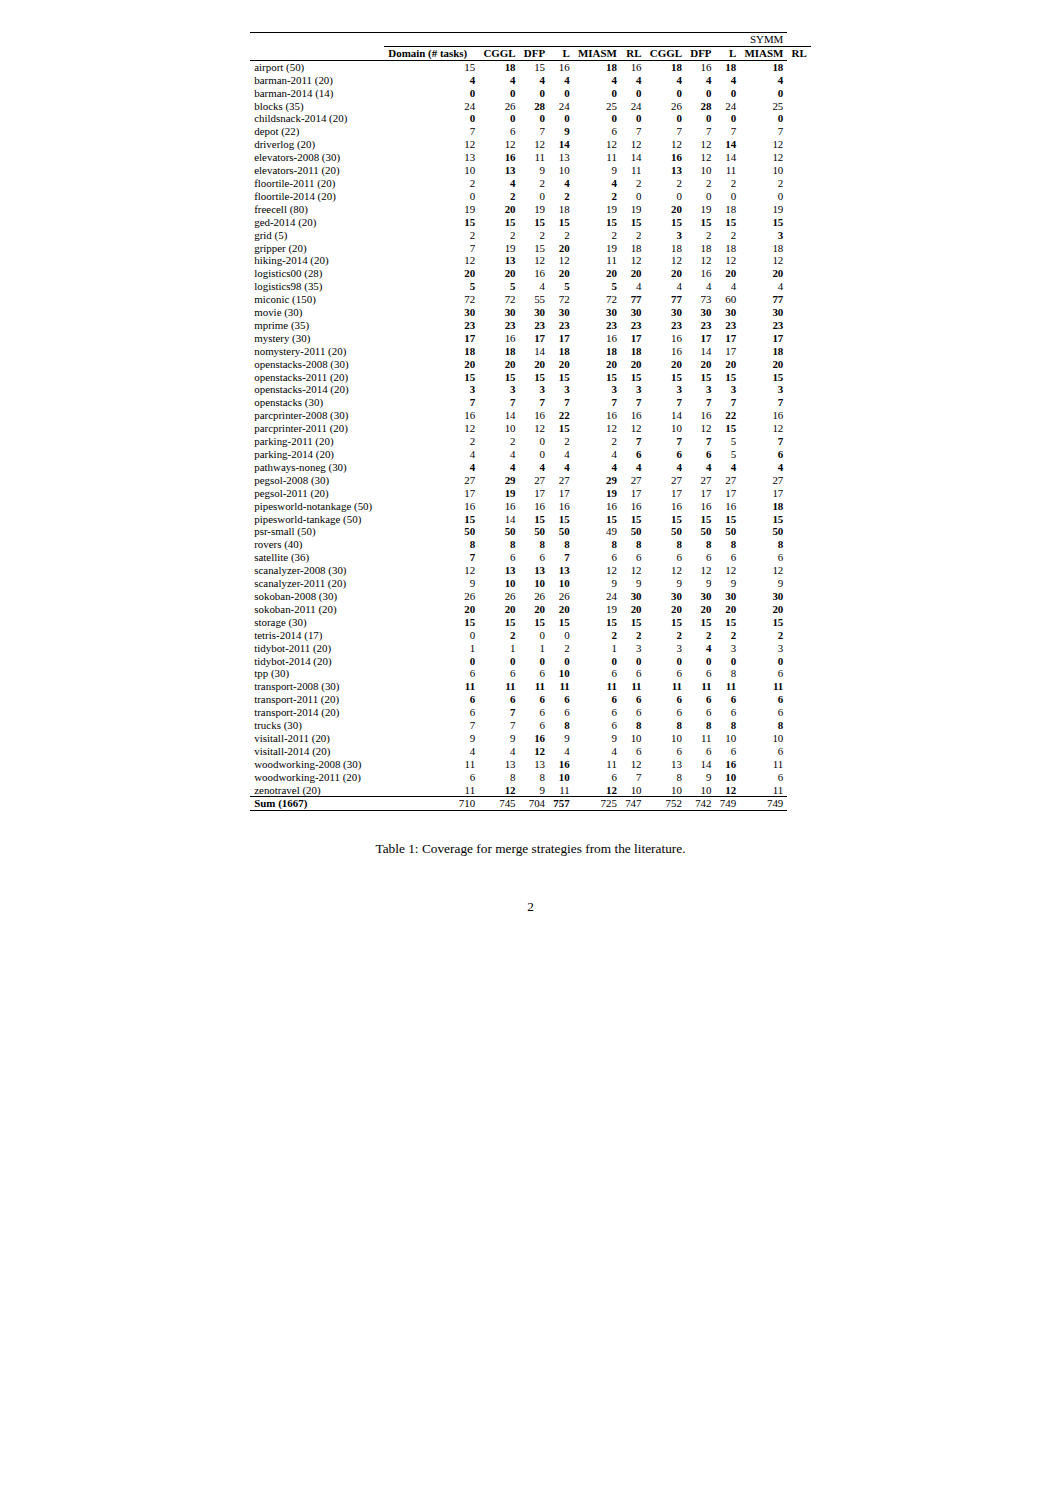Table 1: Coverage for merge strategies from the literature.
| | | SYMM |
| --- | --- | --- |
| Domain (# tasks) | CGGL | DFP | L | MIASM | RL | CGGL | DFP | L | MIASM | RL |
| airport (50) | 15 | 18 | 15 | 16 | 18 | 16 | 18 | 16 | 18 | 18 |
| barman-2011 (20) | 4 | 4 | 4 | 4 | 4 | 4 | 4 | 4 | 4 | 4 |
| barman-2014 (14) | 0 | 0 | 0 | 0 | 0 | 0 | 0 | 0 | 0 | 0 |
| blocks (35) | 24 | 26 | 28 | 24 | 25 | 24 | 26 | 28 | 24 | 25 |
| childsnack-2014 (20) | 0 | 0 | 0 | 0 | 0 | 0 | 0 | 0 | 0 | 0 |
| depot (22) | 7 | 6 | 7 | 9 | 6 | 7 | 7 | 7 | 7 | 7 |
| driverlog (20) | 12 | 12 | 12 | 14 | 12 | 12 | 12 | 12 | 14 | 12 |
| elevators-2008 (30) | 13 | 16 | 11 | 13 | 11 | 14 | 16 | 12 | 14 | 12 |
| elevators-2011 (20) | 10 | 13 | 9 | 10 | 9 | 11 | 13 | 10 | 11 | 10 |
| floortile-2011 (20) | 2 | 4 | 2 | 4 | 4 | 2 | 2 | 2 | 2 | 2 |
| floortile-2014 (20) | 0 | 2 | 0 | 2 | 2 | 0 | 0 | 0 | 0 | 0 |
| freecell (80) | 19 | 20 | 19 | 18 | 19 | 19 | 20 | 19 | 18 | 19 |
| ged-2014 (20) | 15 | 15 | 15 | 15 | 15 | 15 | 15 | 15 | 15 | 15 |
| grid (5) | 2 | 2 | 2 | 2 | 2 | 2 | 3 | 2 | 2 | 3 |
| gripper (20) | 7 | 19 | 15 | 20 | 19 | 18 | 18 | 18 | 18 | 18 |
| hiking-2014 (20) | 12 | 13 | 12 | 12 | 11 | 12 | 12 | 12 | 12 | 12 |
| logistics00 (28) | 20 | 20 | 16 | 20 | 20 | 20 | 20 | 16 | 20 | 20 |
| logistics98 (35) | 5 | 5 | 4 | 5 | 5 | 4 | 4 | 4 | 4 | 4 |
| miconic (150) | 72 | 72 | 55 | 72 | 72 | 77 | 77 | 73 | 60 | 77 |
| movie (30) | 30 | 30 | 30 | 30 | 30 | 30 | 30 | 30 | 30 | 30 |
| mprime (35) | 23 | 23 | 23 | 23 | 23 | 23 | 23 | 23 | 23 | 23 |
| mystery (30) | 17 | 16 | 17 | 17 | 16 | 17 | 16 | 17 | 17 | 17 |
| nomystery-2011 (20) | 18 | 18 | 14 | 18 | 18 | 18 | 16 | 14 | 17 | 18 |
| openstacks-2008 (30) | 20 | 20 | 20 | 20 | 20 | 20 | 20 | 20 | 20 | 20 |
| openstacks-2011 (20) | 15 | 15 | 15 | 15 | 15 | 15 | 15 | 15 | 15 | 15 |
| openstacks-2014 (20) | 3 | 3 | 3 | 3 | 3 | 3 | 3 | 3 | 3 | 3 |
| openstacks (30) | 7 | 7 | 7 | 7 | 7 | 7 | 7 | 7 | 7 | 7 |
| parcprinter-2008 (30) | 16 | 14 | 16 | 22 | 16 | 16 | 14 | 16 | 22 | 16 |
| parcprinter-2011 (20) | 12 | 10 | 12 | 15 | 12 | 12 | 10 | 12 | 15 | 12 |
| parking-2011 (20) | 2 | 2 | 0 | 2 | 2 | 7 | 7 | 7 | 5 | 7 |
| parking-2014 (20) | 4 | 4 | 0 | 4 | 4 | 6 | 6 | 6 | 5 | 6 |
| pathways-noneg (30) | 4 | 4 | 4 | 4 | 4 | 4 | 4 | 4 | 4 | 4 |
| pegsol-2008 (30) | 27 | 29 | 27 | 27 | 29 | 27 | 27 | 27 | 27 | 27 |
| pegsol-2011 (20) | 17 | 19 | 17 | 17 | 19 | 17 | 17 | 17 | 17 | 17 |
| pipesworld-notankage (50) | 16 | 16 | 16 | 16 | 16 | 16 | 16 | 16 | 16 | 18 |
| pipesworld-tankage (50) | 15 | 14 | 15 | 15 | 15 | 15 | 15 | 15 | 15 | 15 |
| psr-small (50) | 50 | 50 | 50 | 50 | 49 | 50 | 50 | 50 | 50 | 50 |
| rovers (40) | 8 | 8 | 8 | 8 | 8 | 8 | 8 | 8 | 8 | 8 |
| satellite (36) | 7 | 6 | 6 | 7 | 6 | 6 | 6 | 6 | 6 | 6 |
| scanalyzer-2008 (30) | 12 | 13 | 13 | 13 | 12 | 12 | 12 | 12 | 12 | 12 |
| scanalyzer-2011 (20) | 9 | 10 | 10 | 10 | 9 | 9 | 9 | 9 | 9 | 9 |
| sokoban-2008 (30) | 26 | 26 | 26 | 26 | 24 | 30 | 30 | 30 | 30 | 30 |
| sokoban-2011 (20) | 20 | 20 | 20 | 20 | 19 | 20 | 20 | 20 | 20 | 20 |
| storage (30) | 15 | 15 | 15 | 15 | 15 | 15 | 15 | 15 | 15 | 15 |
| tetris-2014 (17) | 0 | 2 | 0 | 0 | 2 | 2 | 2 | 2 | 2 | 2 |
| tidybot-2011 (20) | 1 | 1 | 1 | 2 | 1 | 3 | 3 | 4 | 3 | 3 |
| tidybot-2014 (20) | 0 | 0 | 0 | 0 | 0 | 0 | 0 | 0 | 0 | 0 |
| tpp (30) | 6 | 6 | 6 | 10 | 6 | 6 | 6 | 6 | 8 | 6 |
| transport-2008 (30) | 11 | 11 | 11 | 11 | 11 | 11 | 11 | 11 | 11 | 11 |
| transport-2011 (20) | 6 | 6 | 6 | 6 | 6 | 6 | 6 | 6 | 6 | 6 |
| transport-2014 (20) | 6 | 7 | 6 | 6 | 6 | 6 | 6 | 6 | 6 | 6 |
| trucks (30) | 7 | 7 | 6 | 8 | 6 | 8 | 8 | 8 | 8 | 8 |
| visitall-2011 (20) | 9 | 9 | 16 | 9 | 9 | 10 | 10 | 11 | 10 | 10 |
| visitall-2014 (20) | 4 | 4 | 12 | 4 | 4 | 6 | 6 | 6 | 6 | 6 |
| woodworking-2008 (30) | 11 | 13 | 13 | 16 | 11 | 12 | 13 | 14 | 16 | 11 |
| woodworking-2011 (20) | 6 | 8 | 8 | 10 | 6 | 7 | 8 | 9 | 10 | 6 |
| zenotravel (20) | 11 | 12 | 9 | 11 | 12 | 10 | 10 | 10 | 12 | 11 |
| Sum (1667) | 710 | 745 | 704 | 757 | 725 | 747 | 752 | 742 | 749 | 749 |
2